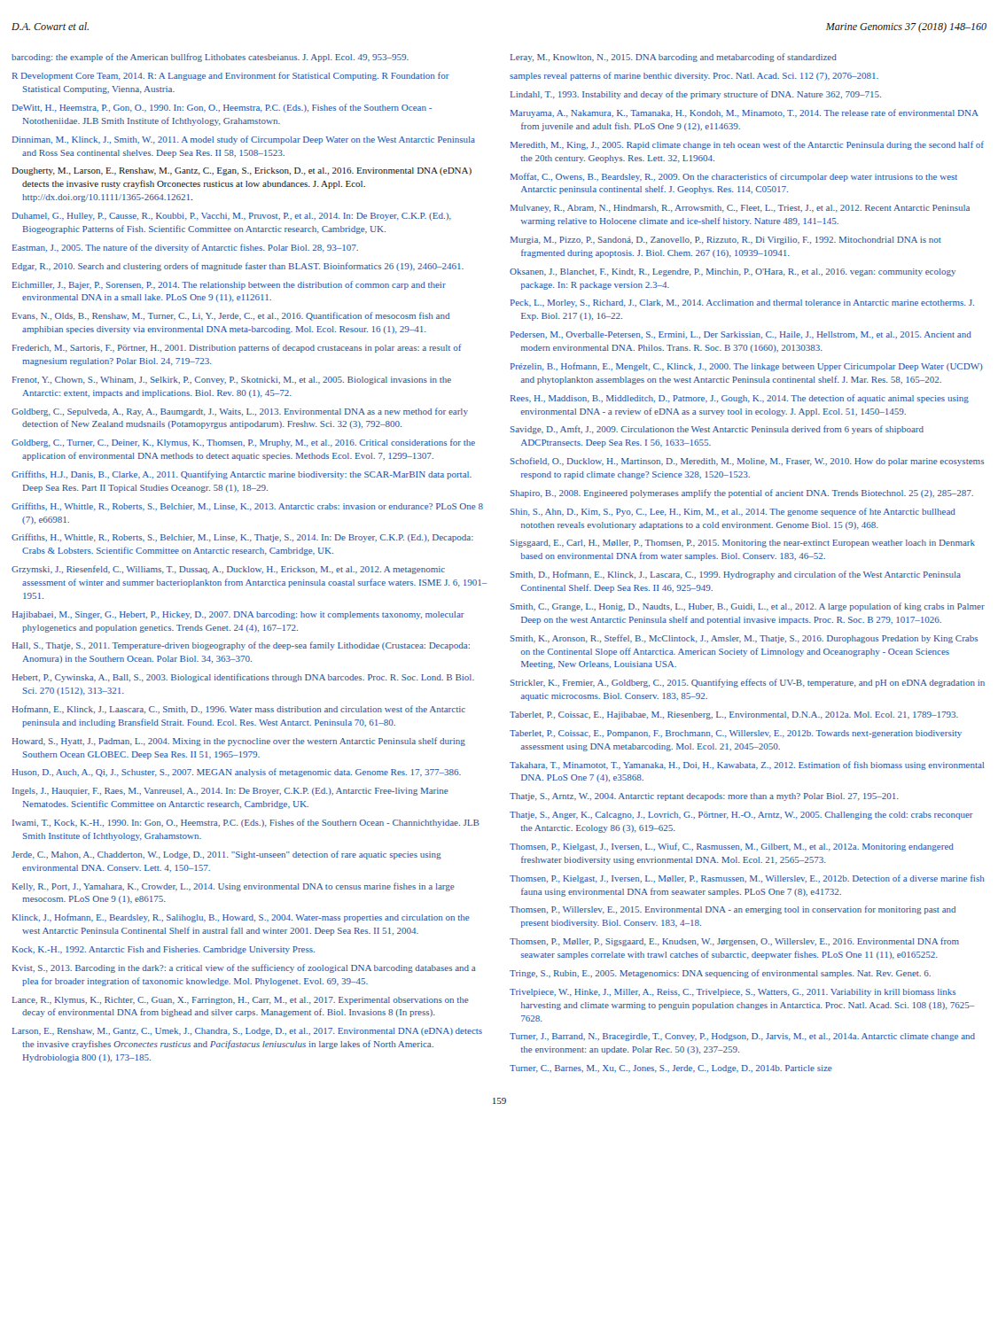D.A. Cowart et al.
Marine Genomics 37 (2018) 148–160
barcoding: the example of the American bullfrog Lithobates catesbeianus. J. Appl. Ecol. 49, 953–959.
R Development Core Team, 2014. R: A Language and Environment for Statistical Computing. R Foundation for Statistical Computing, Vienna, Austria.
DeWitt, H., Heemstra, P., Gon, O., 1990. In: Gon, O., Heemstra, P.C. (Eds.), Fishes of the Southern Ocean - Nototheniidae. JLB Smith Institute of Ichthyology, Grahamstown.
Dinniman, M., Klinck, J., Smith, W., 2011. A model study of Circumpolar Deep Water on the West Antarctic Peninsula and Ross Sea continental shelves. Deep Sea Res. II 58, 1508–1523.
Dougherty, M., Larson, E., Renshaw, M., Gantz, C., Egan, S., Erickson, D., et al., 2016. Environmental DNA (eDNA) detects the invasive rusty crayfish Orconectes rusticus at low abundances. J. Appl. Ecol. http://dx.doi.org/10.1111/1365-2664.12621.
Duhamel, G., Hulley, P., Causse, R., Koubbi, P., Vacchi, M., Pruvost, P., et al., 2014. In: De Broyer, C.K.P. (Ed.), Biogeographic Patterns of Fish. Scientific Committee on Antarctic research, Cambridge, UK.
Eastman, J., 2005. The nature of the diversity of Antarctic fishes. Polar Biol. 28, 93–107.
Edgar, R., 2010. Search and clustering orders of magnitude faster than BLAST. Bioinformatics 26 (19), 2460–2461.
Eichmiller, J., Bajer, P., Sorensen, P., 2014. The relationship between the distribution of common carp and their environmental DNA in a small lake. PLoS One 9 (11), e112611.
Evans, N., Olds, B., Renshaw, M., Turner, C., Li, Y., Jerde, C., et al., 2016. Quantification of mesocosm fish and amphibian species diversity via environmental DNA meta-barcoding. Mol. Ecol. Resour. 16 (1), 29–41.
Frederich, M., Sartoris, F., Pörtner, H., 2001. Distribution patterns of decapod crustaceans in polar areas: a result of magnesium regulation? Polar Biol. 24, 719–723.
Frenot, Y., Chown, S., Whinam, J., Selkirk, P., Convey, P., Skotnicki, M., et al., 2005. Biological invasions in the Antarctic: extent, impacts and implications. Biol. Rev. 80 (1), 45–72.
Goldberg, C., Sepulveda, A., Ray, A., Baumgardt, J., Waits, L., 2013. Environmental DNA as a new method for early detection of New Zealand mudsnails (Potamopyrgus antipodarum). Freshw. Sci. 32 (3), 792–800.
Goldberg, C., Turner, C., Deiner, K., Klymus, K., Thomsen, P., Mruphy, M., et al., 2016. Critical considerations for the application of environmental DNA methods to detect aquatic species. Methods Ecol. Evol. 7, 1299–1307.
Griffiths, H.J., Danis, B., Clarke, A., 2011. Quantifying Antarctic marine biodiversity: the SCAR-MarBIN data portal. Deep Sea Res. Part II Topical Studies Oceanogr. 58 (1), 18–29.
Griffiths, H., Whittle, R., Roberts, S., Belchier, M., Linse, K., 2013. Antarctic crabs: invasion or endurance? PLoS One 8 (7), e66981.
Griffiths, H., Whittle, R., Roberts, S., Belchier, M., Linse, K., Thatje, S., 2014. In: De Broyer, C.K.P. (Ed.), Decapoda: Crabs & Lobsters. Scientific Committee on Antarctic research, Cambridge, UK.
Grzymski, J., Riesenfeld, C., Williams, T., Dussaq, A., Ducklow, H., Erickson, M., et al., 2012. A metagenomic assessment of winter and summer bacterioplankton from Antarctica peninsula coastal surface waters. ISME J. 6, 1901–1951.
Hajibabaei, M., Singer, G., Hebert, P., Hickey, D., 2007. DNA barcoding: how it complements taxonomy, molecular phylogenetics and population genetics. Trends Genet. 24 (4), 167–172.
Hall, S., Thatje, S., 2011. Temperature-driven biogeography of the deep-sea family Lithodidae (Crustacea: Decapoda: Anomura) in the Southern Ocean. Polar Biol. 34, 363–370.
Hebert, P., Cywinska, A., Ball, S., 2003. Biological identifications through DNA barcodes. Proc. R. Soc. Lond. B Biol. Sci. 270 (1512), 313–321.
Hofmann, E., Klinck, J., Laascara, C., Smith, D., 1996. Water mass distribution and circulation west of the Antarctic peninsula and including Bransfield Strait. Found. Ecol. Res. West Antarct. Peninsula 70, 61–80.
Howard, S., Hyatt, J., Padman, L., 2004. Mixing in the pycnocline over the western Antarctic Peninsula shelf during Southern Ocean GLOBEC. Deep Sea Res. II 51, 1965–1979.
Huson, D., Auch, A., Qi, J., Schuster, S., 2007. MEGAN analysis of metagenomic data. Genome Res. 17, 377–386.
Ingels, J., Hauquier, F., Raes, M., Vanreusel, A., 2014. In: De Broyer, C.K.P. (Ed.), Antarctic Free-living Marine Nematodes. Scientific Committee on Antarctic research, Cambridge, UK.
Iwami, T., Kock, K.-H., 1990. In: Gon, O., Heemstra, P.C. (Eds.), Fishes of the Southern Ocean - Channichthyidae. JLB Smith Institute of Ichthyology, Grahamstown.
Jerde, C., Mahon, A., Chadderton, W., Lodge, D., 2011. "Sight-unseen" detection of rare aquatic species using environmental DNA. Conserv. Lett. 4, 150–157.
Kelly, R., Port, J., Yamahara, K., Crowder, L., 2014. Using environmental DNA to census marine fishes in a large mesocosm. PLoS One 9 (1), e86175.
Klinck, J., Hofmann, E., Beardsley, R., Salihoglu, B., Howard, S., 2004. Water-mass properties and circulation on the west Antarctic Peninsula Continental Shelf in austral fall and winter 2001. Deep Sea Res. II 51, 2004.
Kock, K.-H., 1992. Antarctic Fish and Fisheries. Cambridge University Press.
Kvist, S., 2013. Barcoding in the dark?: a critical view of the sufficiency of zoological DNA barcoding databases and a plea for broader integration of taxonomic knowledge. Mol. Phylogenet. Evol. 69, 39–45.
Lance, R., Klymus, K., Richter, C., Guan, X., Farrington, H., Carr, M., et al., 2017. Experimental observations on the decay of environmental DNA from bighead and silver carps. Management of. Biol. Invasions 8 (In press).
Larson, E., Renshaw, M., Gantz, C., Umek, J., Chandra, S., Lodge, D., et al., 2017. Environmental DNA (eDNA) detects the invasive crayfishes Orconectes rusticus and Pacifastacus leniusculus in large lakes of North America. Hydrobiologia 800 (1), 173–185.
Leray, M., Knowlton, N., 2015. DNA barcoding and metabarcoding of standardized
samples reveal patterns of marine benthic diversity. Proc. Natl. Acad. Sci. 112 (7), 2076–2081.
Lindahl, T., 1993. Instability and decay of the primary structure of DNA. Nature 362, 709–715.
Maruyama, A., Nakamura, K., Tamanaka, H., Kondoh, M., Minamoto, T., 2014. The release rate of environmental DNA from juvenile and adult fish. PLoS One 9 (12), e114639.
Meredith, M., King, J., 2005. Rapid climate change in teh ocean west of the Antarctic Peninsula during the second half of the 20th century. Geophys. Res. Lett. 32, L19604.
Moffat, C., Owens, B., Beardsley, R., 2009. On the characteristics of circumpolar deep water intrusions to the west Antarctic peninsula continental shelf. J. Geophys. Res. 114, C05017.
Mulvaney, R., Abram, N., Hindmarsh, R., Arrowsmith, C., Fleet, L., Triest, J., et al., 2012. Recent Antarctic Peninsula warming relative to Holocene climate and ice-shelf history. Nature 489, 141–145.
Murgia, M., Pizzo, P., Sandoná, D., Zanovello, P., Rizzuto, R., Di Virgilio, F., 1992. Mitochondrial DNA is not fragmented during apoptosis. J. Biol. Chem. 267 (16), 10939–10941.
Oksanen, J., Blanchet, F., Kindt, R., Legendre, P., Minchin, P., O'Hara, R., et al., 2016. vegan: community ecology package. In: R package version 2.3–4.
Peck, L., Morley, S., Richard, J., Clark, M., 2014. Acclimation and thermal tolerance in Antarctic marine ectotherms. J. Exp. Biol. 217 (1), 16–22.
Pedersen, M., Overballe-Petersen, S., Ermini, L., Der Sarkissian, C., Haile, J., Hellstrom, M., et al., 2015. Ancient and modern environmental DNA. Philos. Trans. R. Soc. B 370 (1660), 20130383.
Prézelin, B., Hofmann, E., Mengelt, C., Klinck, J., 2000. The linkage between Upper Ciricumpolar Deep Water (UCDW) and phytoplankton assemblages on the west Antarctic Peninsula continental shelf. J. Mar. Res. 58, 165–202.
Rees, H., Maddison, B., Middleditch, D., Patmore, J., Gough, K., 2014. The detection of aquatic animal species using environmental DNA - a review of eDNA as a survey tool in ecology. J. Appl. Ecol. 51, 1450–1459.
Savidge, D., Amft, J., 2009. Circulationon the West Antarctic Peninsula derived from 6 years of shipboard ADCPtransects. Deep Sea Res. I 56, 1633–1655.
Schofield, O., Ducklow, H., Martinson, D., Meredith, M., Moline, M., Fraser, W., 2010. How do polar marine ecosystems respond to rapid climate change? Science 328, 1520–1523.
Shapiro, B., 2008. Engineered polymerases amplify the potential of ancient DNA. Trends Biotechnol. 25 (2), 285–287.
Shin, S., Ahn, D., Kim, S., Pyo, C., Lee, H., Kim, M., et al., 2014. The genome sequence of hte Antarctic bullhead notothen reveals evolutionary adaptations to a cold environment. Genome Biol. 15 (9), 468.
Sigsgaard, E., Carl, H., Møller, P., Thomsen, P., 2015. Monitoring the near-extinct European weather loach in Denmark based on environmental DNA from water samples. Biol. Conserv. 183, 46–52.
Smith, D., Hofmann, E., Klinck, J., Lascara, C., 1999. Hydrography and circulation of the West Antarctic Peninsula Continental Shelf. Deep Sea Res. II 46, 925–949.
Smith, C., Grange, L., Honig, D., Naudts, L., Huber, B., Guidi, L., et al., 2012. A large population of king crabs in Palmer Deep on the west Antarctic Peninsula shelf and potential invasive impacts. Proc. R. Soc. B 279, 1017–1026.
Smith, K., Aronson, R., Steffel, B., McClintock, J., Amsler, M., Thatje, S., 2016. Durophagous Predation by King Crabs on the Continental Slope off Antarctica. American Society of Limnology and Oceanography - Ocean Sciences Meeting, New Orleans, Louisiana USA.
Strickler, K., Fremier, A., Goldberg, C., 2015. Quantifying effects of UV-B, temperature, and pH on eDNA degradation in aquatic microcosms. Biol. Conserv. 183, 85–92.
Taberlet, P., Coissac, E., Hajibabae, M., Riesenberg, L., Environmental, D.N.A., 2012a. Mol. Ecol. 21, 1789–1793.
Taberlet, P., Coissac, E., Pompanon, F., Brochmann, C., Willerslev, E., 2012b. Towards next-generation biodiversity assessment using DNA metabarcoding. Mol. Ecol. 21, 2045–2050.
Takahara, T., Minamotot, T., Yamanaka, H., Doi, H., Kawabata, Z., 2012. Estimation of fish biomass using environmental DNA. PLoS One 7 (4), e35868.
Thatje, S., Arntz, W., 2004. Antarctic reptant decapods: more than a myth? Polar Biol. 27, 195–201.
Thatje, S., Anger, K., Calcagno, J., Lovrich, G., Pörtner, H.-O., Arntz, W., 2005. Challenging the cold: crabs reconquer the Antarctic. Ecology 86 (3), 619–625.
Thomsen, P., Kielgast, J., Iversen, L., Wiuf, C., Rasmussen, M., Gilbert, M., et al., 2012a. Monitoring endangered freshwater biodiversity using envrionmental DNA. Mol. Ecol. 21, 2565–2573.
Thomsen, P., Kielgast, J., Iversen, L., Møller, P., Rasmussen, M., Willerslev, E., 2012b. Detection of a diverse marine fish fauna using environmental DNA from seawater samples. PLoS One 7 (8), e41732.
Thomsen, P., Willerslev, E., 2015. Environmental DNA - an emerging tool in conservation for monitoring past and present biodiversity. Biol. Conserv. 183, 4–18.
Thomsen, P., Møller, P., Sigsgaard, E., Knudsen, W., Jørgensen, O., Willerslev, E., 2016. Environmental DNA from seawater samples correlate with trawl catches of subarctic, deepwater fishes. PLoS One 11 (11), e0165252.
Tringe, S., Rubin, E., 2005. Metagenomics: DNA sequencing of environmental samples. Nat. Rev. Genet. 6.
Trivelpiece, W., Hinke, J., Miller, A., Reiss, C., Trivelpiece, S., Watters, G., 2011. Variability in krill biomass links harvesting and climate warming to penguin population changes in Antarctica. Proc. Natl. Acad. Sci. 108 (18), 7625–7628.
Turner, J., Barrand, N., Bracegirdle, T., Convey, P., Hodgson, D., Jarvis, M., et al., 2014a. Antarctic climate change and the environment: an update. Polar Rec. 50 (3), 237–259.
Turner, C., Barnes, M., Xu, C., Jones, S., Jerde, C., Lodge, D., 2014b. Particle size
159